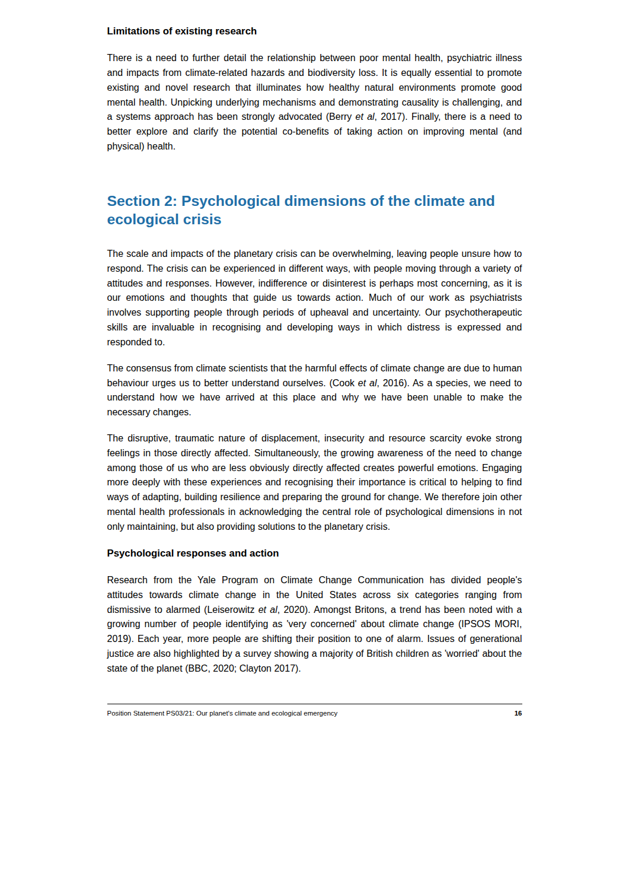Limitations of existing research
There is a need to further detail the relationship between poor mental health, psychiatric illness and impacts from climate-related hazards and biodiversity loss. It is equally essential to promote existing and novel research that illuminates how healthy natural environments promote good mental health. Unpicking underlying mechanisms and demonstrating causality is challenging, and a systems approach has been strongly advocated (Berry et al, 2017). Finally, there is a need to better explore and clarify the potential co-benefits of taking action on improving mental (and physical) health.
Section 2: Psychological dimensions of the climate and ecological crisis
The scale and impacts of the planetary crisis can be overwhelming, leaving people unsure how to respond. The crisis can be experienced in different ways, with people moving through a variety of attitudes and responses. However, indifference or disinterest is perhaps most concerning, as it is our emotions and thoughts that guide us towards action. Much of our work as psychiatrists involves supporting people through periods of upheaval and uncertainty. Our psychotherapeutic skills are invaluable in recognising and developing ways in which distress is expressed and responded to.
The consensus from climate scientists that the harmful effects of climate change are due to human behaviour urges us to better understand ourselves. (Cook et al, 2016). As a species, we need to understand how we have arrived at this place and why we have been unable to make the necessary changes.
The disruptive, traumatic nature of displacement, insecurity and resource scarcity evoke strong feelings in those directly affected. Simultaneously, the growing awareness of the need to change among those of us who are less obviously directly affected creates powerful emotions. Engaging more deeply with these experiences and recognising their importance is critical to helping to find ways of adapting, building resilience and preparing the ground for change. We therefore join other mental health professionals in acknowledging the central role of psychological dimensions in not only maintaining, but also providing solutions to the planetary crisis.
Psychological responses and action
Research from the Yale Program on Climate Change Communication has divided people's attitudes towards climate change in the United States across six categories ranging from dismissive to alarmed (Leiserowitz et al, 2020). Amongst Britons, a trend has been noted with a growing number of people identifying as 'very concerned' about climate change (IPSOS MORI, 2019). Each year, more people are shifting their position to one of alarm. Issues of generational justice are also highlighted by a survey showing a majority of British children as 'worried' about the state of the planet (BBC, 2020; Clayton 2017).
Position Statement PS03/21: Our planet's climate and ecological emergency 16